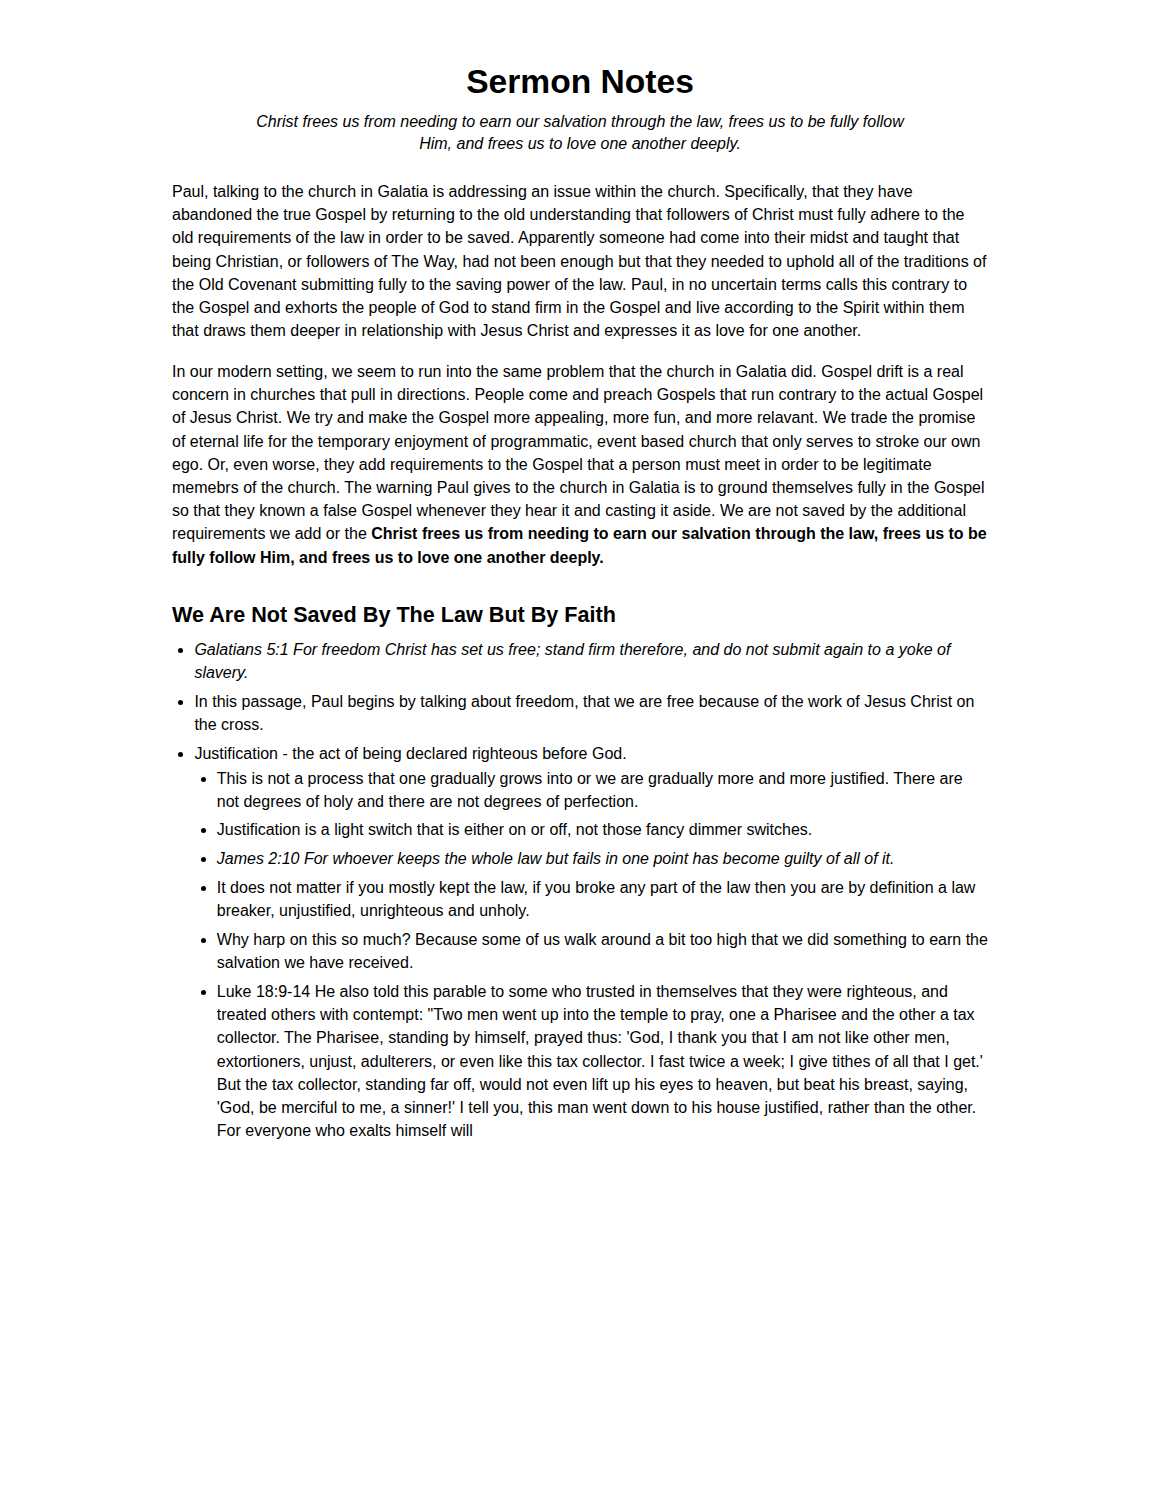Sermon Notes
Christ frees us from needing to earn our salvation through the law, frees us to be fully follow Him, and frees us to love one another deeply.
Paul, talking to the church in Galatia is addressing an issue within the church. Specifically, that they have abandoned the true Gospel by returning to the old understanding that followers of Christ must fully adhere to the old requirements of the law in order to be saved. Apparently someone had come into their midst and taught that being Christian, or followers of The Way, had not been enough but that they needed to uphold all of the traditions of the Old Covenant submitting fully to the saving power of the law. Paul, in no uncertain terms calls this contrary to the Gospel and exhorts the people of God to stand firm in the Gospel and live according to the Spirit within them that draws them deeper in relationship with Jesus Christ and expresses it as love for one another.
In our modern setting, we seem to run into the same problem that the church in Galatia did. Gospel drift is a real concern in churches that pull in directions. People come and preach Gospels that run contrary to the actual Gospel of Jesus Christ. We try and make the Gospel more appealing, more fun, and more relavant. We trade the promise of eternal life for the temporary enjoyment of programmatic, event based church that only serves to stroke our own ego. Or, even worse, they add requirements to the Gospel that a person must meet in order to be legitimate memebrs of the church. The warning Paul gives to the church in Galatia is to ground themselves fully in the Gospel so that they known a false Gospel whenever they hear it and casting it aside. We are not saved by the additional requirements we add or the Christ frees us from needing to earn our salvation through the law, frees us to be fully follow Him, and frees us to love one another deeply.
We Are Not Saved By The Law But By Faith
Galatians 5:1 For freedom Christ has set us free; stand firm therefore, and do not submit again to a yoke of slavery.
In this passage, Paul begins by talking about freedom, that we are free because of the work of Jesus Christ on the cross.
Justification - the act of being declared righteous before God.
This is not a process that one gradually grows into or we are gradually more and more justified. There are not degrees of holy and there are not degrees of perfection.
Justification is a light switch that is either on or off, not those fancy dimmer switches.
James 2:10 For whoever keeps the whole law but fails in one point has become guilty of all of it.
It does not matter if you mostly kept the law, if you broke any part of the law then you are by definition a law breaker, unjustified, unrighteous and unholy.
Why harp on this so much? Because some of us walk around a bit too high that we did something to earn the salvation we have received.
Luke 18:9-14 He also told this parable to some who trusted in themselves that they were righteous, and treated others with contempt: "Two men went up into the temple to pray, one a Pharisee and the other a tax collector. The Pharisee, standing by himself, prayed thus: 'God, I thank you that I am not like other men, extortioners, unjust, adulterers, or even like this tax collector. I fast twice a week; I give tithes of all that I get.' But the tax collector, standing far off, would not even lift up his eyes to heaven, but beat his breast, saying, 'God, be merciful to me, a sinner!' I tell you, this man went down to his house justified, rather than the other. For everyone who exalts himself will